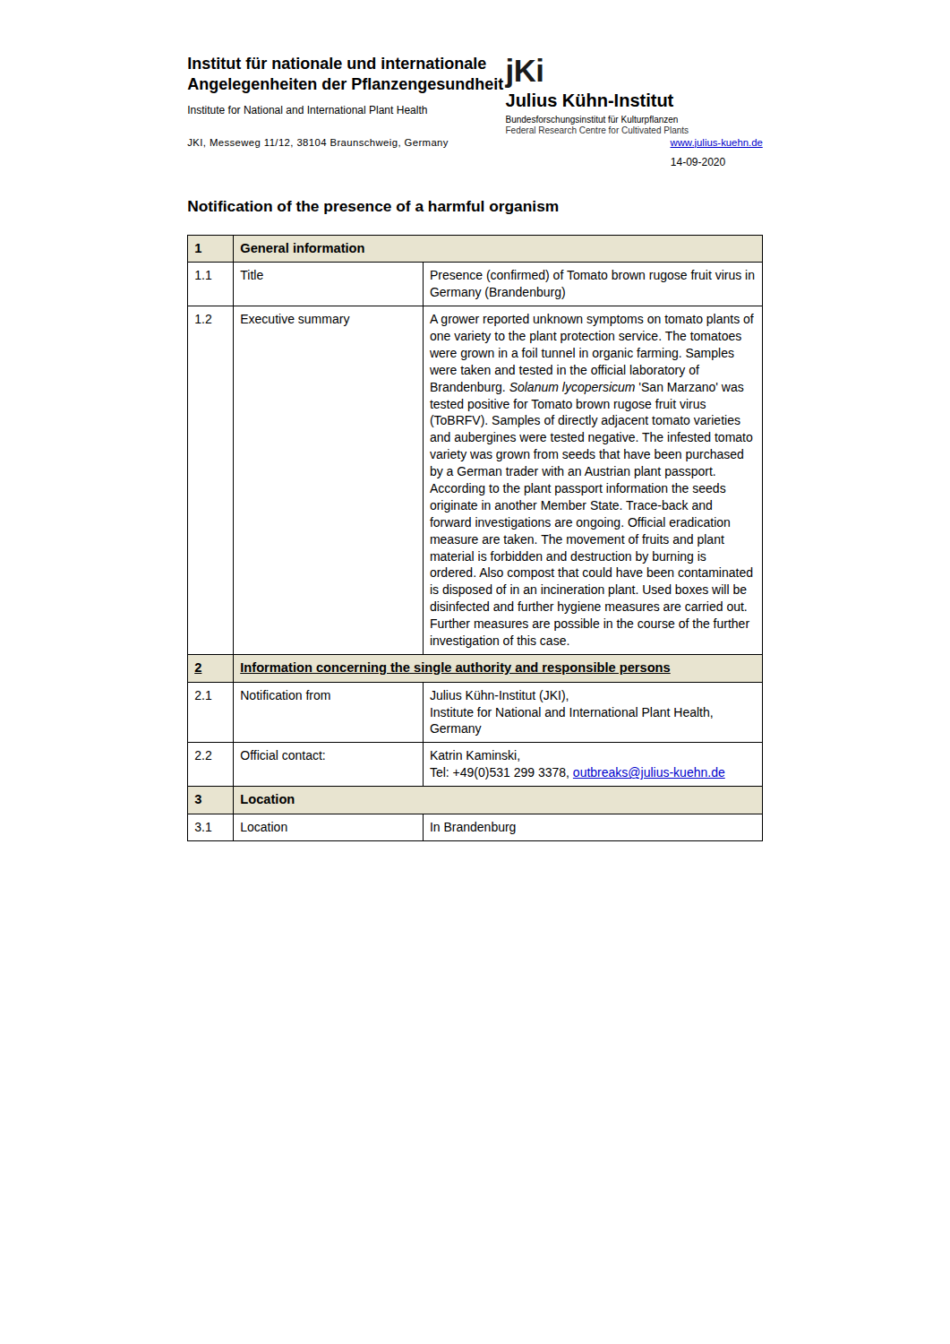jKi
Julius Kühn-Institut
Bundesforschungsinstitut für Kulturpflanzen
Federal Research Centre for Cultivated Plants
Institut für nationale und internationale
Angelegenheiten der Pflanzengesundheit
Institute for National and International Plant Health
JKI, Messeweg 11/12, 38104 Braunschweig, Germany www.julius-kuehn.de
14-09-2020
Notification of the presence of a harmful organism
| 1 | General information |
| 1.1 | Title | Presence (confirmed) of Tomato brown rugose fruit virus in Germany (Brandenburg) |
| 1.2 | Executive summary | A grower reported unknown symptoms on tomato plants of one variety to the plant protection service. The tomatoes were grown in a foil tunnel in organic farming. Samples were taken and tested in the official laboratory of Brandenburg. Solanum lycopersicum 'San Marzano' was tested positive for Tomato brown rugose fruit virus (ToBRFV). Samples of directly adjacent tomato varieties and aubergines were tested negative. The infested tomato variety was grown from seeds that have been purchased by a German trader with an Austrian plant passport. According to the plant passport information the seeds originate in another Member State. Trace-back and forward investigations are ongoing. Official eradication measure are taken. The movement of fruits and plant material is forbidden and destruction by burning is ordered. Also compost that could have been contaminated is disposed of in an incineration plant. Used boxes will be disinfected and further hygiene measures are carried out. Further measures are possible in the course of the further investigation of this case. |
| 2 | Information concerning the single authority and responsible persons |
| 2.1 | Notification from | Julius Kühn-Institut (JKI), Institute for National and International Plant Health, Germany |
| 2.2 | Official contact: | Katrin Kaminski, Tel: +49(0)531 299 3378, outbreaks@julius-kuehn.de |
| 3 | Location |
| 3.1 | Location | In Brandenburg |